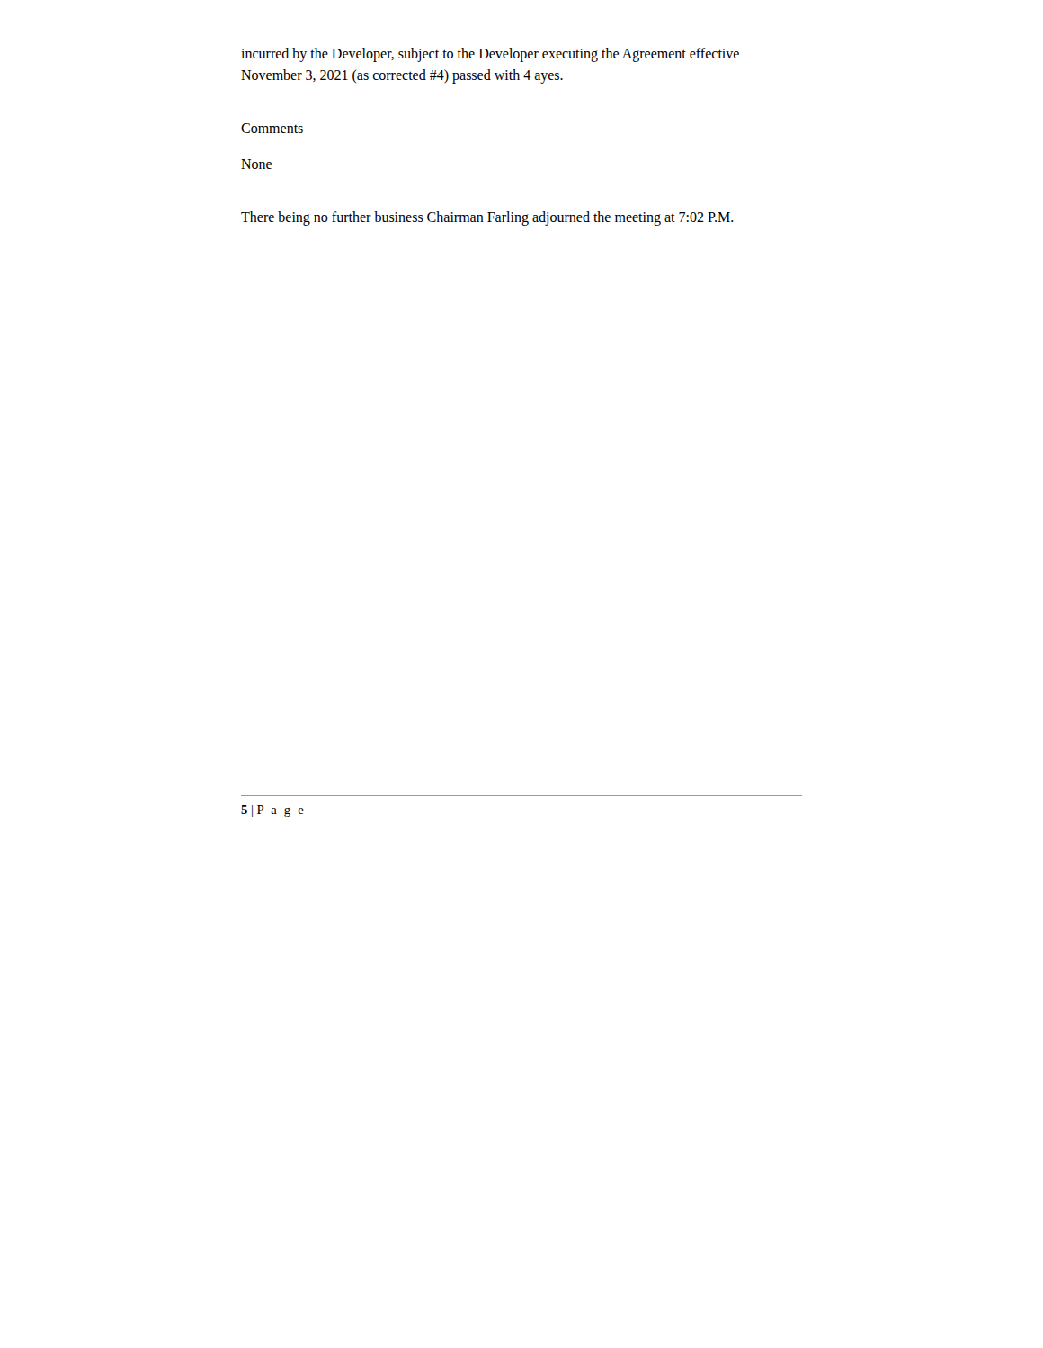incurred by the Developer, subject to the Developer executing the Agreement effective November 3, 2021 (as corrected #4) passed with 4 ayes.
Comments
None
There being no further business Chairman Farling adjourned the meeting at 7:02 P.M.
5 | P a g e